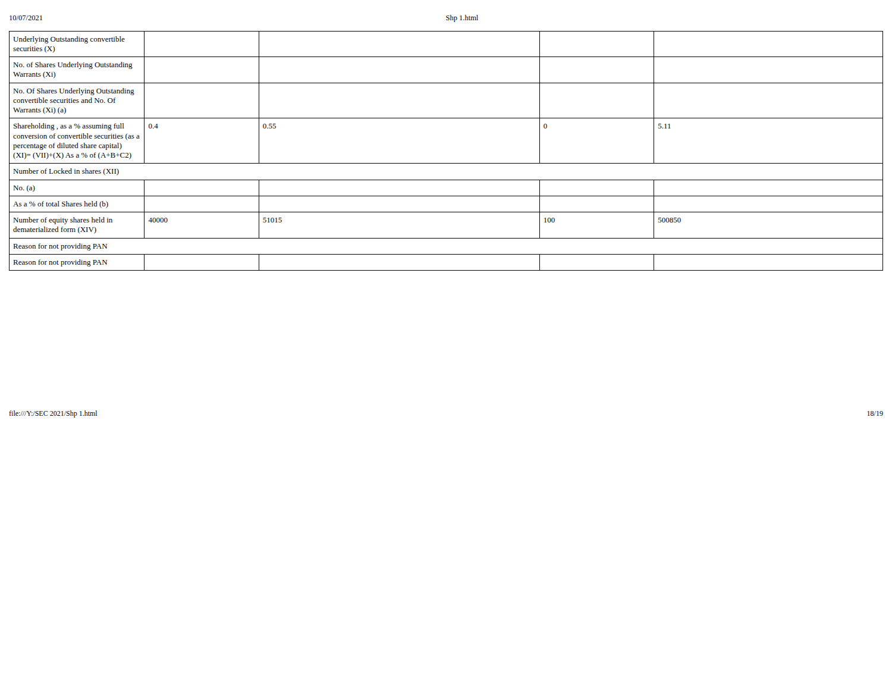10/07/2021
Shp 1.html
| Underlying Outstanding convertible securities (X) | | | | |
| No. of Shares Underlying Outstanding Warrants (Xi) | | | | |
| No. Of Shares Underlying Outstanding convertible securities and No. Of Warrants (Xi) (a) | | | | |
| Shareholding , as a % assuming full conversion of convertible securities (as a percentage of diluted share capital) (XI)= (VII)+(X) As a % of (A+B+C2) | 0.4 | 0.55 | 0 | 5.11 |
| Number of Locked in shares (XII) |
| No. (a) | | | | |
| As a % of total Shares held (b) | | | | |
| Number of equity shares held in dematerialized form (XIV) | 40000 | 51015 | 100 | 500850 |
| Reason for not providing PAN |
| Reason for not providing PAN | | | | |
file:///Y:/SEC 2021/Shp 1.html
18/19